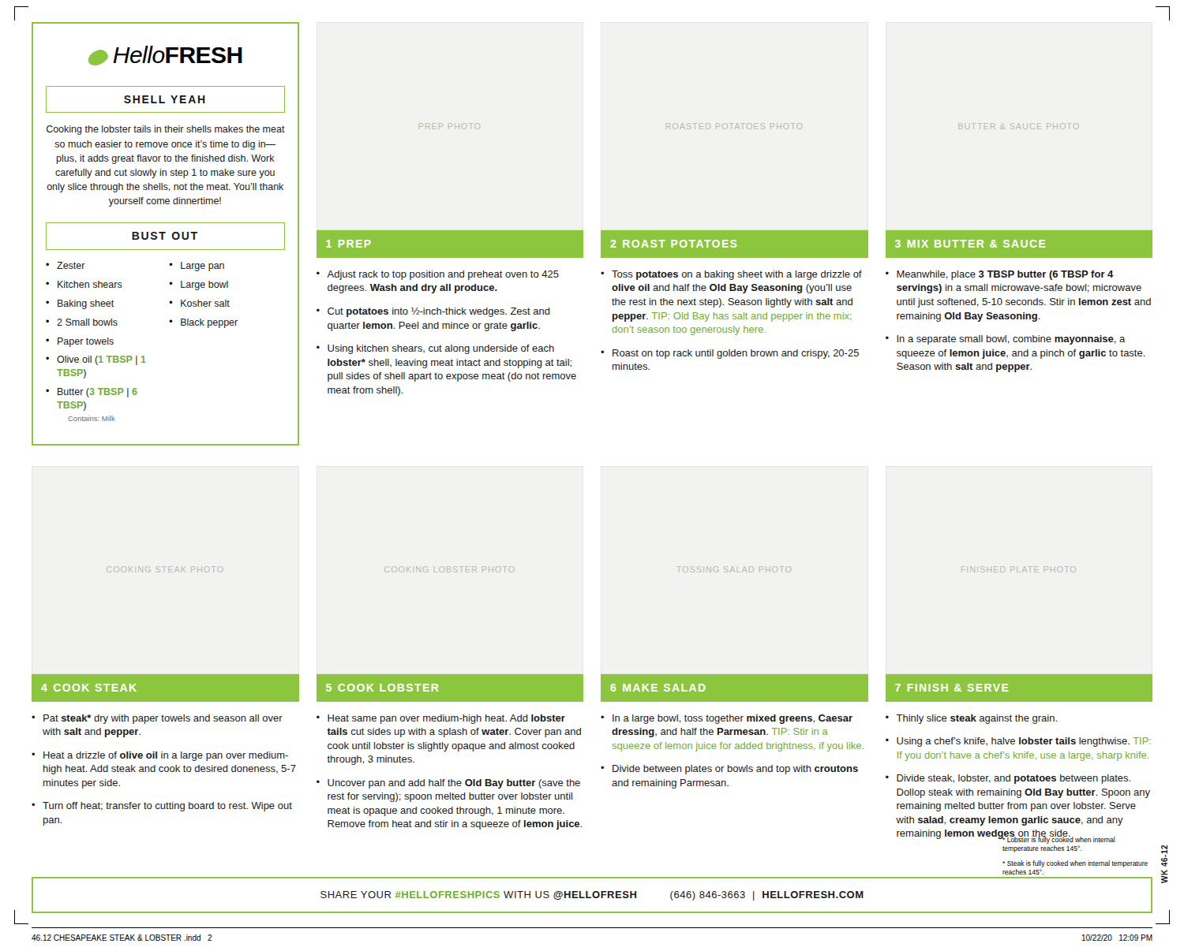Hello FRESH
SHELL YEAH
Cooking the lobster tails in their shells makes the meat so much easier to remove once it’s time to dig in—plus, it adds great flavor to the finished dish. Work carefully and cut slowly in step 1 to make sure you only slice through the shells, not the meat. You’ll thank yourself come dinnertime!
BUST OUT
Zester
Kitchen shears
Baking sheet
2 Small bowls
Paper towels
Olive oil (1 TBSP | 1 TBSP)
Butter (3 TBSP | 6 TBSP)
Contains: Milk
Large pan
Large bowl
Kosher salt
Black pepper
Prep photo
1 PREP
Adjust rack to top position and preheat oven to 425 degrees. Wash and dry all produce.
Cut potatoes into ½-inch-thick wedges. Zest and quarter lemon. Peel and mince or grate garlic.
Using kitchen shears, cut along underside of each lobster* shell, leaving meat intact and stopping at tail; pull sides of shell apart to expose meat (do not remove meat from shell).
Roasted potatoes photo
2 ROAST POTATOES
Toss potatoes on a baking sheet with a large drizzle of olive oil and half the Old Bay Seasoning (you’ll use the rest in the next step). Season lightly with salt and pepper. TIP: Old Bay has salt and pepper in the mix; don’t season too generously here.
Roast on top rack until golden brown and crispy, 20-25 minutes.
Butter & sauce photo
3 MIX BUTTER & SAUCE
Meanwhile, place 3 TBSP butter (6 TBSP for 4 servings) in a small microwave-safe bowl; microwave until just softened, 5-10 seconds. Stir in lemon zest and remaining Old Bay Seasoning.
In a separate small bowl, combine mayonnaise, a squeeze of lemon juice, and a pinch of garlic to taste. Season with salt and pepper.
Cooking steak photo
4 COOK STEAK
Pat steak* dry with paper towels and season all over with salt and pepper.
Heat a drizzle of olive oil in a large pan over medium-high heat. Add steak and cook to desired doneness, 5-7 minutes per side.
Turn off heat; transfer to cutting board to rest. Wipe out pan.
Cooking lobster photo
5 COOK LOBSTER
Heat same pan over medium-high heat. Add lobster tails cut sides up with a splash of water. Cover pan and cook until lobster is slightly opaque and almost cooked through, 3 minutes.
Uncover pan and add half the Old Bay butter (save the rest for serving); spoon melted butter over lobster until meat is opaque and cooked through, 1 minute more. Remove from heat and stir in a squeeze of lemon juice.
Tossing salad photo
6 MAKE SALAD
In a large bowl, toss together mixed greens, Caesar dressing, and half the Parmesan. TIP: Stir in a squeeze of lemon juice for added brightness, if you like.
Divide between plates or bowls and top with croutons and remaining Parmesan.
Finished plate photo
7 FINISH & SERVE
Thinly slice steak against the grain.
Using a chef’s knife, halve lobster tails lengthwise. TIP: If you don’t have a chef’s knife, use a large, sharp knife.
Divide steak, lobster, and potatoes between plates. Dollop steak with remaining Old Bay butter. Spoon any remaining melted butter from pan over lobster. Serve with salad, creamy lemon garlic sauce, and any remaining lemon wedges on the side.
* Lobster is fully cooked when internal temperature reaches 145°.
* Steak is fully cooked when internal temperature reaches 145°.
WK 46-12
SHARE YOUR #HELLOFRESHPICS WITH US @HELLOFRESH (646) 846-3663 | HELLOFRESH.COM
46.12 CHESAPEAKE STEAK & LOBSTER .indd 2 10/22/20 12:09 PM